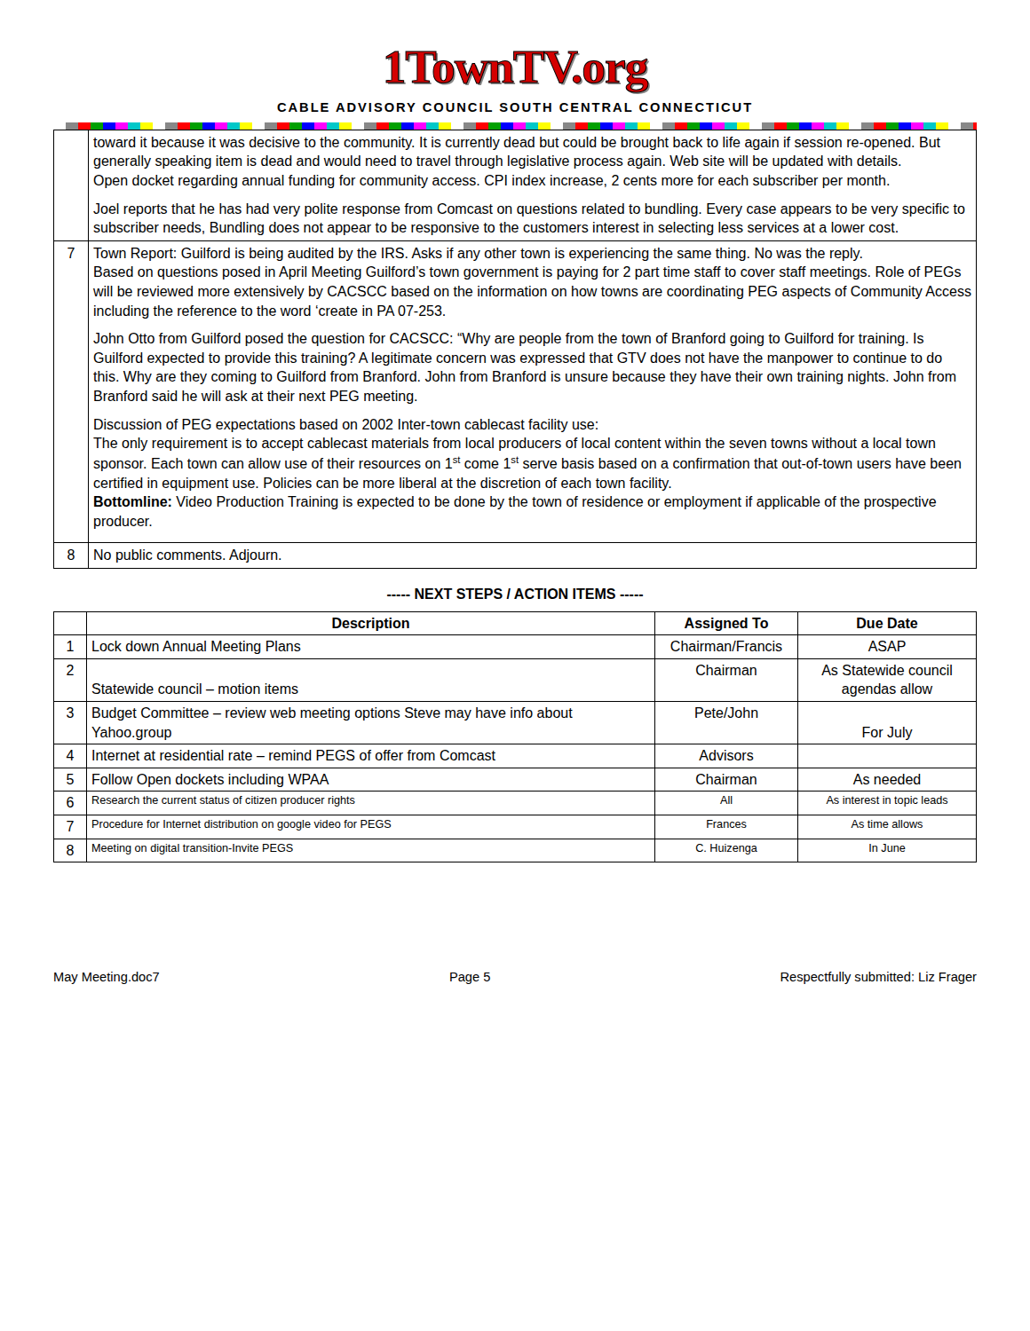1TownTV.org
CABLE ADVISORY COUNCIL SOUTH CENTRAL CONNECTICUT
| | toward it because it was decisive to the community. It is currently dead but could be brought back to life again if session re-opened. But generally speaking item is dead and would need to travel through legislative process again. Web site will be updated with details. Open docket regarding annual funding for community access. CPI index increase, 2 cents more for each subscriber per month. Joel reports that he has had very polite response from Comcast on questions related to bundling. Every case appears to be very specific to subscriber needs, Bundling does not appear to be responsive to the customers interest in selecting less services at a lower cost. |
| 7 | Town Report: Guilford is being audited by the IRS. Asks if any other town is experiencing the same thing. No was the reply. Based on questions posed in April Meeting Guilford’s town government is paying for 2 part time staff to cover staff meetings. Role of PEGs will be reviewed more extensively by CACSCC based on the information on how towns are coordinating PEG aspects of Community Access including the reference to the word ‘create in PA 07-253. John Otto from Guilford posed the question for CACSCC: “Why are people from the town of Branford going to Guilford for training. Is Guilford expected to provide this training? A legitimate concern was expressed that GTV does not have the manpower to continue to do this. Why are they coming to Guilford from Branford. John from Branford is unsure because they have their own training nights. John from Branford said he will ask at their next PEG meeting. Discussion of PEG expectations based on 2002 Inter-town cablecast facility use: The only requirement is to accept cablecast materials from local producers of local content within the seven towns without a local town sponsor. Each town can allow use of their resources on 1 st come 1 st serve basis based on a confirmation that out-of-town users have been certified in equipment use. Policies can be more liberal at the discretion of each town facility. Bottomline: Video Production Training is expected to be done by the town of residence or employment if applicable of the prospective producer. |
| 8 | No public comments. Adjourn. |
----- NEXT STEPS / ACTION ITEMS -----
| | Description | Assigned To | Due Date |
| --- | --- | --- | --- |
| 1 | Lock down Annual Meeting Plans | Chairman/Francis | ASAP |
| 2 | Statewide council – motion items | Chairman | As Statewide council agendas allow |
| 3 | Budget Committee – review web meeting options Steve may have info about Yahoo.group | Pete/John | For July |
| 4 | Internet at residential rate – remind PEGS of offer from Comcast | Advisors | |
| 5 | Follow Open dockets including WPAA | Chairman | As needed |
| 6 | Research the current status of citizen producer rights | All | As interest in topic leads |
| 7 | Procedure for Internet distribution on google video for PEGS | Frances | As time allows |
| 8 | Meeting on digital transition-Invite PEGS | C. Huizenga | In June |
May Meeting.doc7 Page 5 Respectfully submitted: Liz Frager